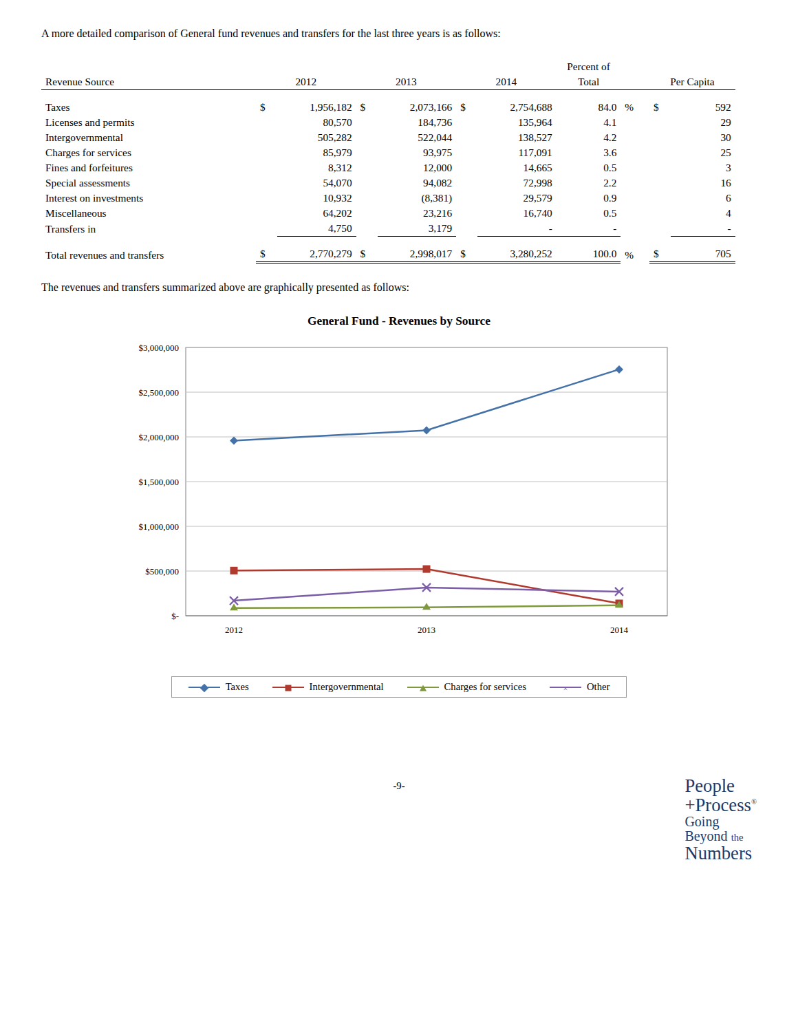A more detailed comparison of General fund revenues and transfers for the last three years is as follows:
| | | | | Percent of | | | |
| Revenue Source | 2012 | 2013 | 2014 | Total | | Per Capita |
| Taxes | $ | 1,956,182 | $ | 2,073,166 | $ | 2,754,688 | 84.0 | % | $ | 592 |
| Licenses and permits | | 80,570 | | 184,736 | | 135,964 | 4.1 | | | 29 |
| Intergovernmental | | 505,282 | | 522,044 | | 138,527 | 4.2 | | | 30 |
| Charges for services | | 85,979 | | 93,975 | | 117,091 | 3.6 | | | 25 |
| Fines and forfeitures | | 8,312 | | 12,000 | | 14,665 | 0.5 | | | 3 |
| Special assessments | | 54,070 | | 94,082 | | 72,998 | 2.2 | | | 16 |
| Interest on investments | | 10,932 | | (8,381) | | 29,579 | 0.9 | | | 6 |
| Miscellaneous | | 64,202 | | 23,216 | | 16,740 | 0.5 | | | 4 |
| Transfers in | | 4,750 | | 3,179 | | - | - | | | - |
| Total revenues and transfers | $ | 2,770,279 | $ | 2,998,017 | $ | 3,280,252 | 100.0 | % | $ | 705 |
The revenues and transfers summarized above are graphically presented as follows:
General Fund - Revenues by Source
$3,000,000 $2,500,000 $2,000,000 $1,500,000 $1,000,000 $500,000 $- 2012 2013 2014
Taxes Intergovernmental Charges for services Other
-9-
People
+Process®
Going
Beyond the
Numbers